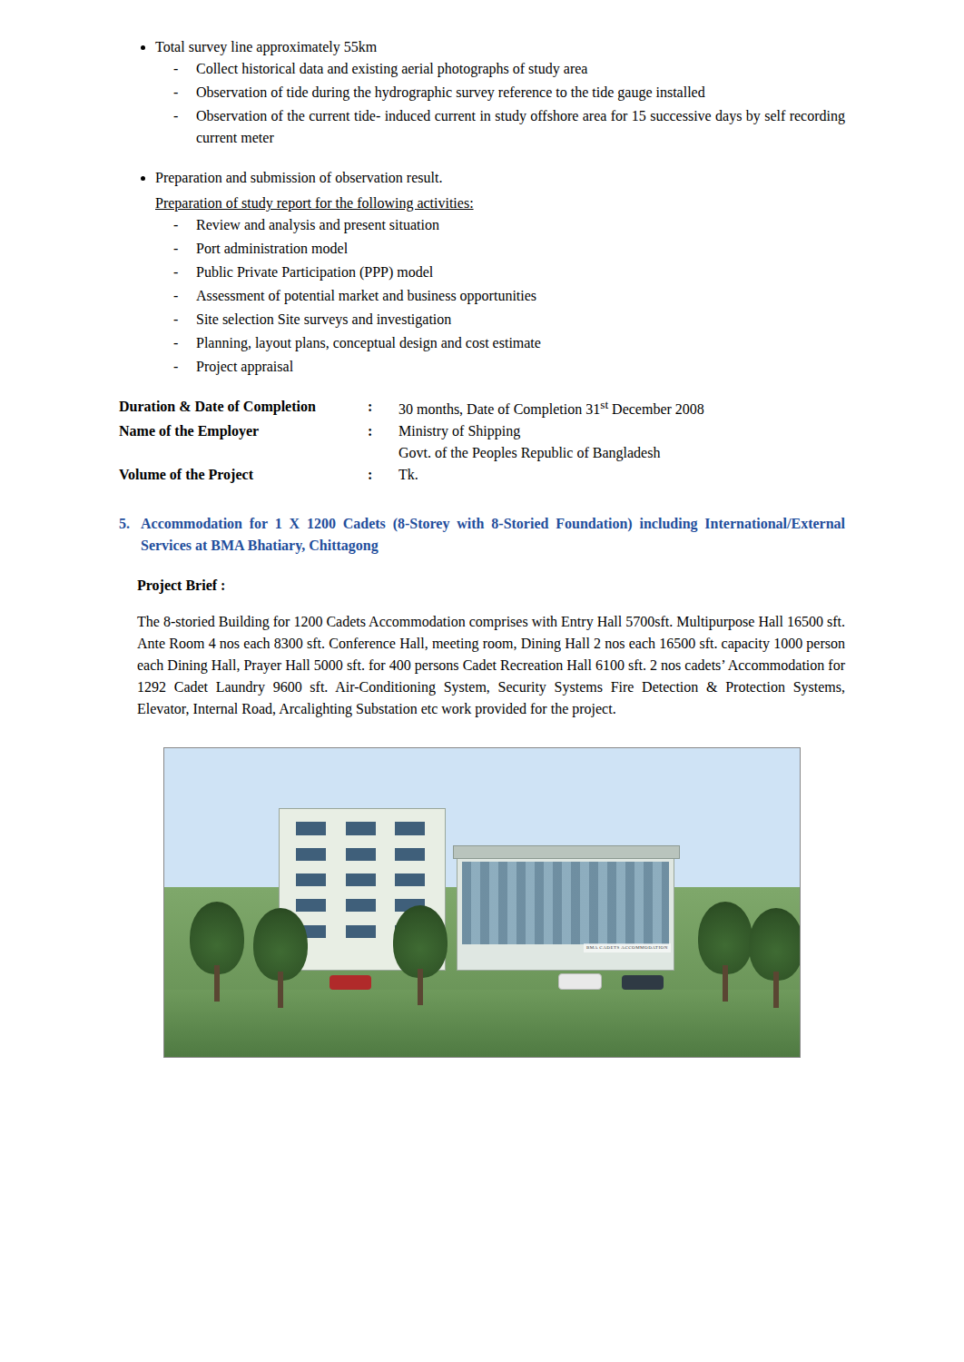Total survey line approximately 55km
Collect historical data and existing aerial photographs of study area
Observation of tide during the hydrographic survey reference to the tide gauge installed
Observation of the current tide- induced current in study offshore area for 15 successive days by self recording current meter
Preparation and submission of observation result.
Preparation of study report for the following activities:
Review and analysis and present situation
Port administration model
Public Private Participation (PPP) model
Assessment of potential market and business opportunities
Site selection Site surveys and investigation
Planning, layout plans, conceptual design and cost estimate
Project appraisal
| Duration & Date of Completion | : | 30 months, Date of Completion 31 st December 2008 |
| Name of the Employer | : | Ministry of Shipping |
| | | Govt. of the Peoples Republic of Bangladesh |
| Volume of the Project | : | Tk. |
5. Accommodation for 1 X 1200 Cadets (8-Storey with 8-Storied Foundation) including International/External Services at BMA Bhatiary, Chittagong
Project Brief :
The 8-storied Building for 1200 Cadets Accommodation comprises with Entry Hall 5700sft. Multipurpose Hall 16500 sft. Ante Room 4 nos each 8300 sft. Conference Hall, meeting room, Dining Hall 2 nos each 16500 sft. capacity 1000 person each Dining Hall, Prayer Hall 5000 sft. for 400 persons Cadet Recreation Hall 6100 sft. 2 nos cadets’ Accommodation for 1292 Cadet Laundry 9600 sft. Air-Conditioning System, Security Systems Fire Detection & Protection Systems, Elevator, Internal Road, Arcalighting Substation etc work provided for the project.
BMA CADETS ACCOMMODATION